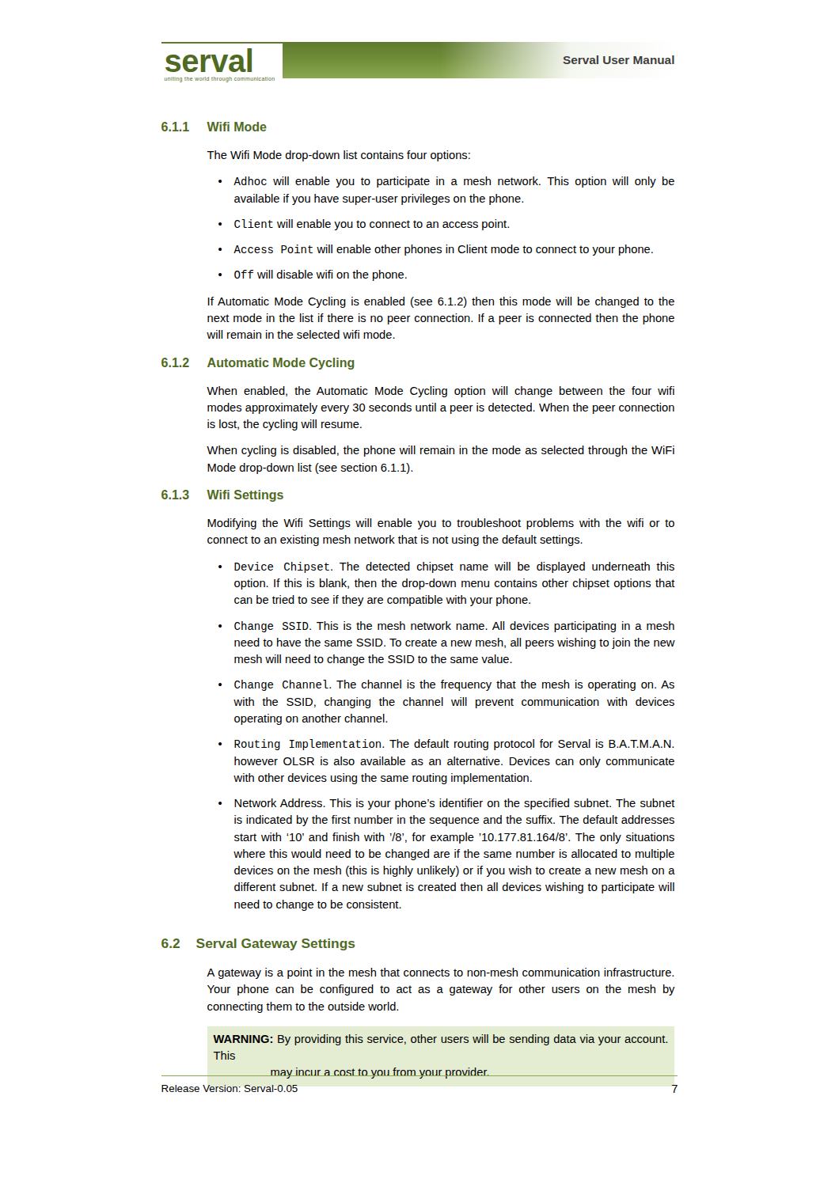serval
uniting the world through communication
Serval User Manual
6.1.1 Wifi Mode
The Wifi Mode drop-down list contains four options:
Adhoc will enable you to participate in a mesh network. This option will only be available if you have super-user privileges on the phone.
Client will enable you to connect to an access point.
Access Point will enable other phones in Client mode to connect to your phone.
Off will disable wifi on the phone.
If Automatic Mode Cycling is enabled (see 6.1.2) then this mode will be changed to the next mode in the list if there is no peer connection. If a peer is connected then the phone will remain in the selected wifi mode.
6.1.2 Automatic Mode Cycling
When enabled, the Automatic Mode Cycling option will change between the four wifi modes approximately every 30 seconds until a peer is detected. When the peer connection is lost, the cycling will resume.
When cycling is disabled, the phone will remain in the mode as selected through the WiFi Mode drop-down list (see section 6.1.1).
6.1.3 Wifi Settings
Modifying the Wifi Settings will enable you to troubleshoot problems with the wifi or to connect to an existing mesh network that is not using the default settings.
Device Chipset. The detected chipset name will be displayed underneath this option. If this is blank, then the drop-down menu contains other chipset options that can be tried to see if they are compatible with your phone.
Change SSID. This is the mesh network name. All devices participating in a mesh need to have the same SSID. To create a new mesh, all peers wishing to join the new mesh will need to change the SSID to the same value.
Change Channel. The channel is the frequency that the mesh is operating on. As with the SSID, changing the channel will prevent communication with devices operating on another channel.
Routing Implementation. The default routing protocol for Serval is B.A.T.M.A.N. however OLSR is also available as an alternative. Devices can only communicate with other devices using the same routing implementation.
Network Address. This is your phone’s identifier on the specified subnet. The subnet is indicated by the first number in the sequence and the suffix. The default addresses start with ‘10’ and finish with ’/8’, for example ’10.177.81.164/8’. The only situations where this would need to be changed are if the same number is allocated to multiple devices on the mesh (this is highly unlikely) or if you wish to create a new mesh on a different subnet. If a new subnet is created then all devices wishing to participate will need to change to be consistent.
6.2 Serval Gateway Settings
A gateway is a point in the mesh that connects to non-mesh communication infrastructure. Your phone can be configured to act as a gateway for other users on the mesh by connecting them to the outside world.
WARNING: By providing this service, other users will be sending data via your account. This may incur a cost to you from your provider.
Release Version: Serval-0.05
7